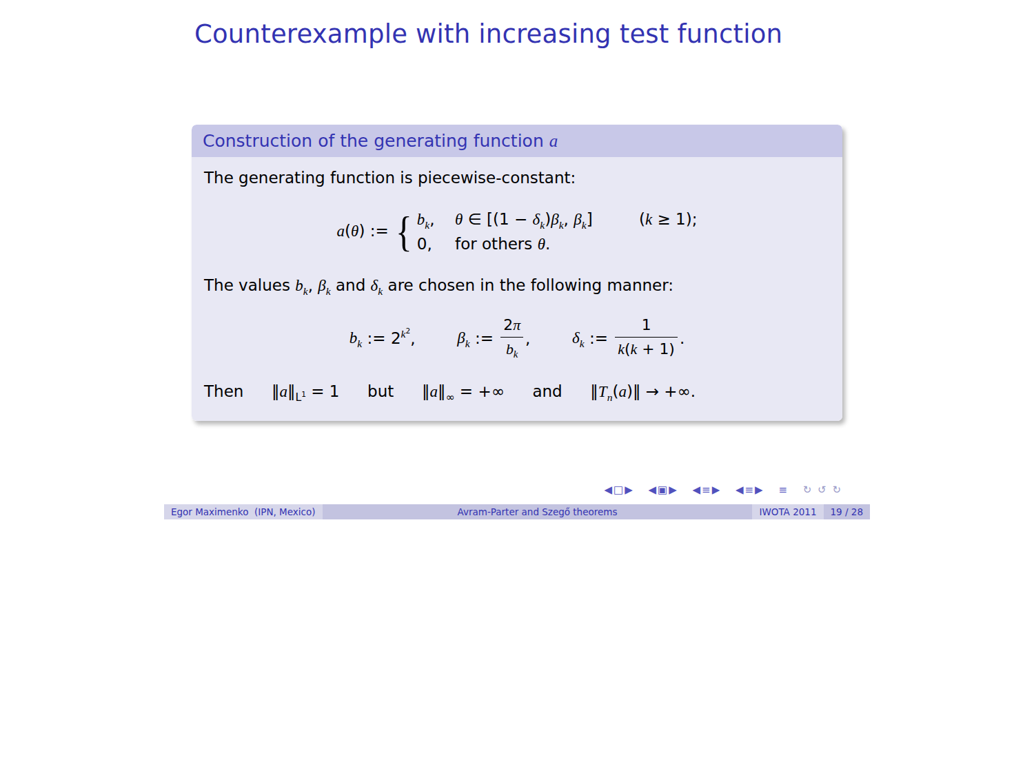Counterexample with increasing test function
Construction of the generating function a
The generating function is piecewise-constant:
a(θ) := { bk, θ ∈ [(1 − δk)βk, βk] (k ≥ 1); 0, for others θ.
The values bk, βk and δk are chosen in the following manner:
bk := 2k2, βk := 2π bk, δk := 1 k(k + 1).
Then ‖a‖L1 = 1 but ‖a‖∞ = +∞ and ‖Tn(a)‖ → +∞.
◀□▶ ◀▣▶ ◀≡▶ ◀≡▶ ≡ ↻ ↺ ↻
Egor Maximenko (IPN, Mexico)
Avram-Parter and Szegő theorems
IWOTA 2011
19 / 28